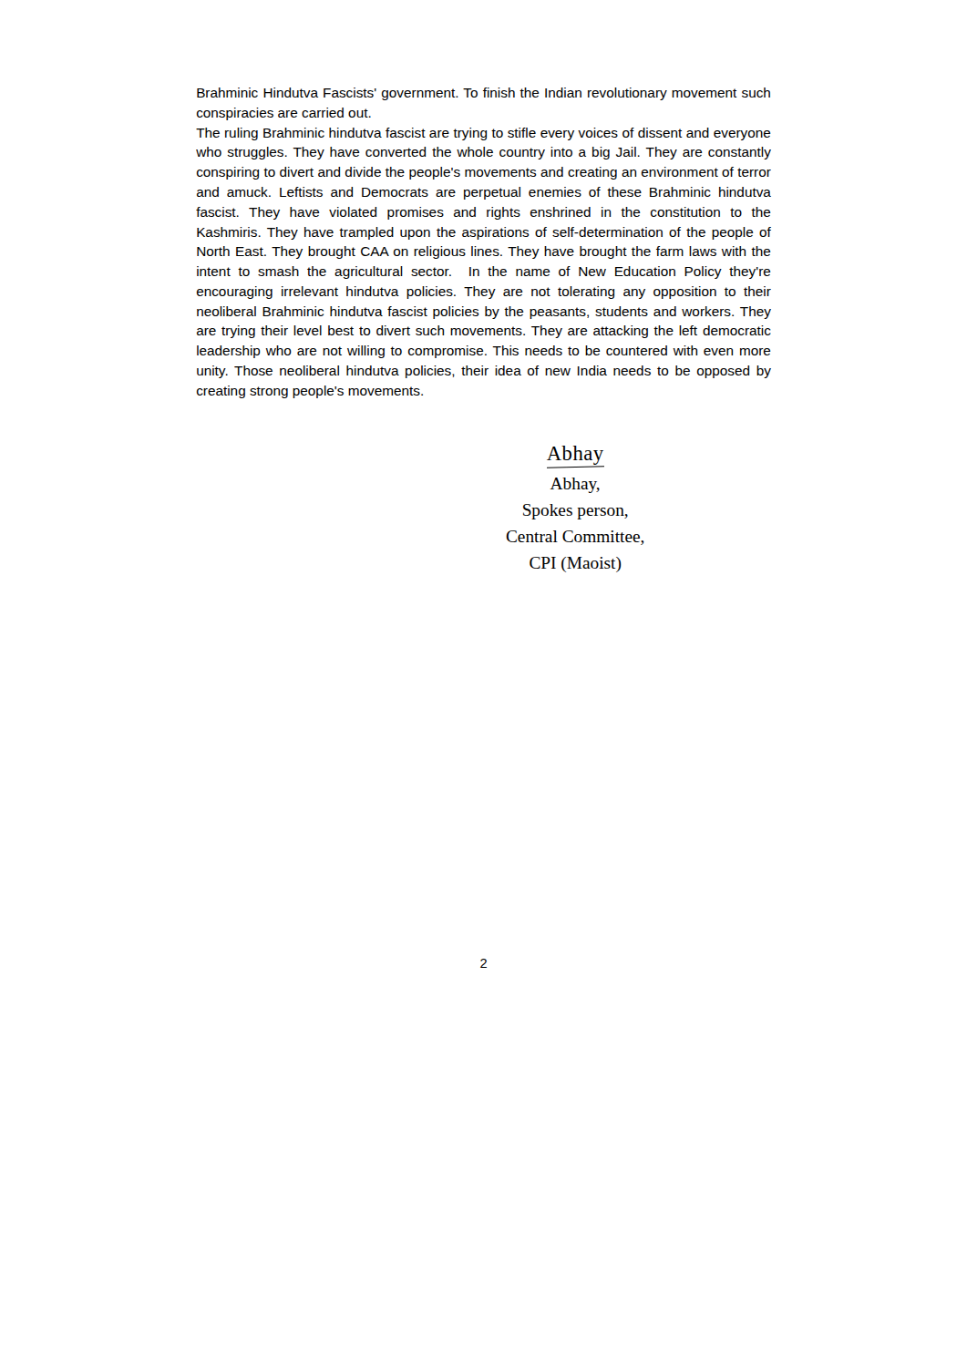Brahminic Hindutva Fascists' government. To finish the Indian revolutionary movement such conspiracies are carried out.
The ruling Brahminic hindutva fascist are trying to stifle every voices of dissent and everyone who struggles. They have converted the whole country into a big Jail. They are constantly conspiring to divert and divide the people's movements and creating an environment of terror and amuck. Leftists and Democrats are perpetual enemies of these Brahminic hindutva fascist. They have violated promises and rights enshrined in the constitution to the Kashmiris. They have trampled upon the aspirations of self-determination of the people of North East. They brought CAA on religious lines. They have brought the farm laws with the intent to smash the agricultural sector. In the name of New Education Policy they're encouraging irrelevant hindutva policies. They are not tolerating any opposition to their neoliberal Brahminic hindutva fascist policies by the peasants, students and workers. They are trying their level best to divert such movements. They are attacking the left democratic leadership who are not willing to compromise. This needs to be countered with even more unity. Those neoliberal hindutva policies, their idea of new India needs to be opposed by creating strong people's movements.
Abhay
Abhay,
Spokes person,
Central Committee,
CPI (Maoist)
2